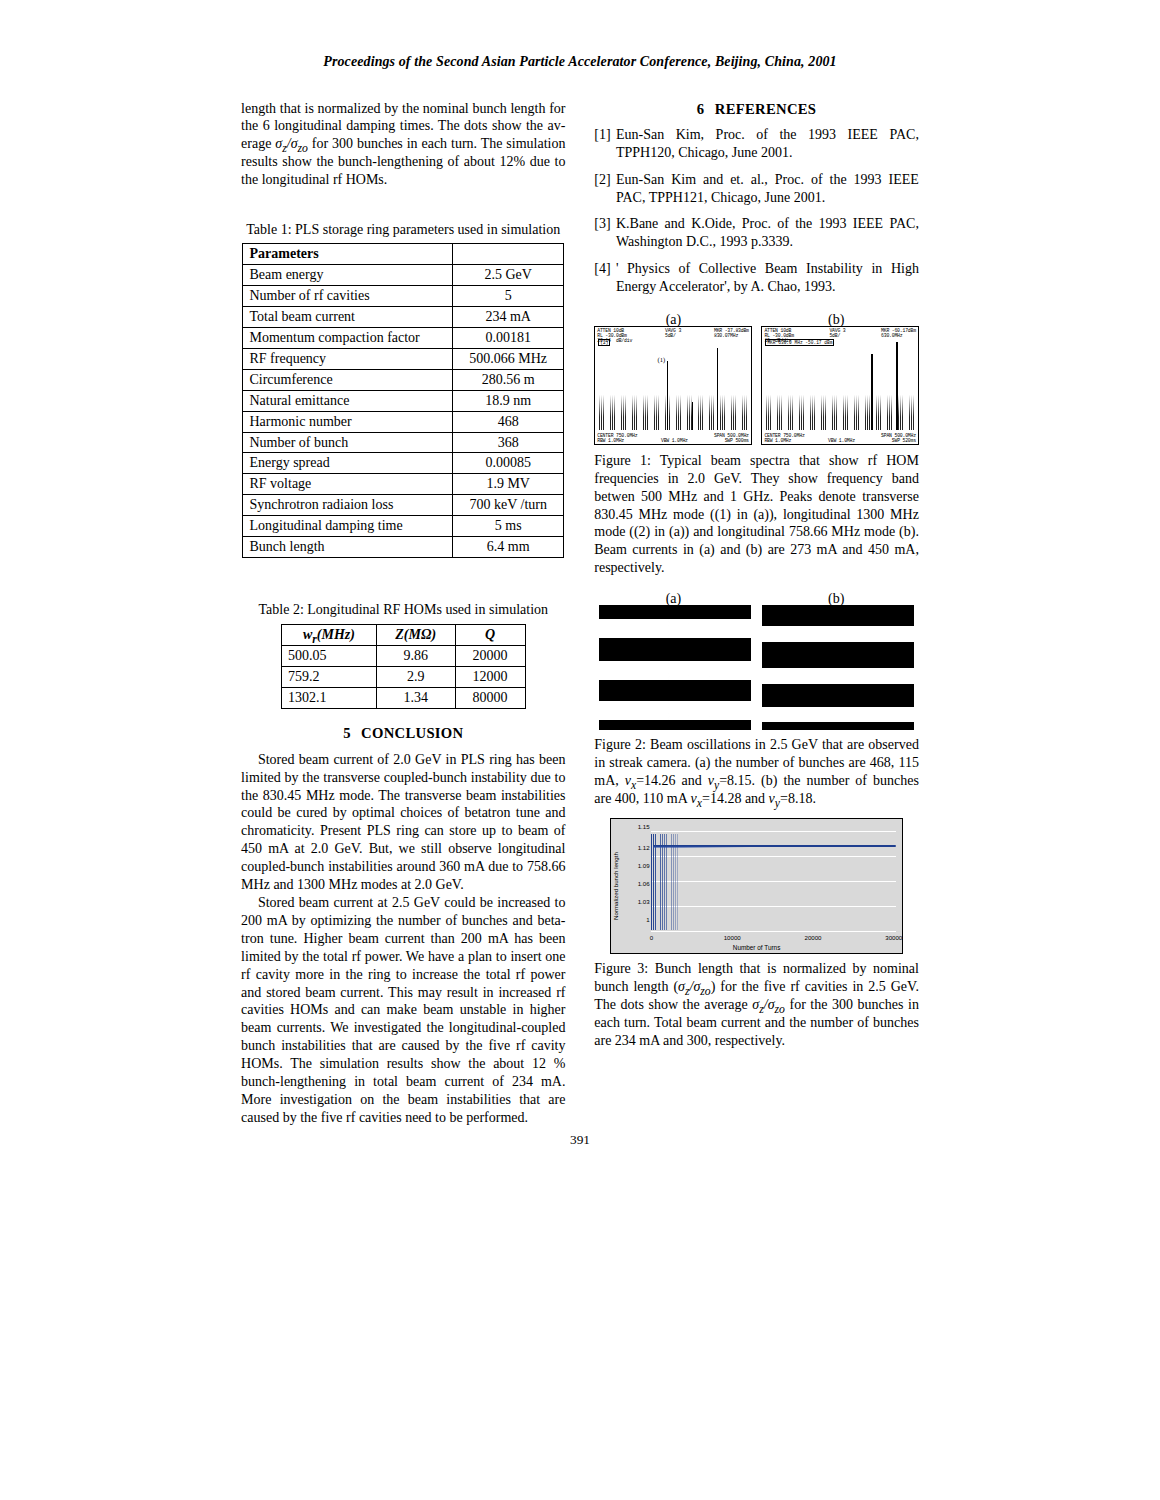Proceedings of the Second Asian Particle Accelerator Conference, Beijing, China, 2001
length that is normalized by the nominal bunch length for the 6 longitudinal damping times. The dots show the average σz/σzo for 300 bunches in each turn. The simulation results show the bunch-lengthening of about 12% due to the longitudinal rf HOMs.
Table 1: PLS storage ring parameters used in simulation
| Parameters | |
| --- | --- |
| Beam energy | 2.5 GeV |
| Number of rf cavities | 5 |
| Total beam current | 234 mA |
| Momentum compaction factor | 0.00181 |
| RF frequency | 500.066 MHz |
| Circumference | 280.56 m |
| Natural emittance | 18.9 nm |
| Harmonic number | 468 |
| Number of bunch | 368 |
| Energy spread | 0.00085 |
| RF voltage | 1.9 MV |
| Synchrotron radiaion loss | 700 keV /turn |
| Longitudinal damping time | 5 ms |
| Bunch length | 6.4 mm |
Table 2: Longitudinal RF HOMs used in simulation
| w r (MHz) | Z(MΩ) | Q |
| --- | --- | --- |
| 500.05 | 9.86 | 20000 |
| 759.2 | 2.9 | 12000 |
| 1302.1 | 1.34 | 80000 |
5 CONCLUSION
Stored beam current of 2.0 GeV in PLS ring has been limited by the transverse coupled-bunch instability due to the 830.45 MHz mode. The transverse beam instabilities could be cured by optimal choices of betatron tune and chromaticity. Present PLS ring can store up to beam of 450 mA at 2.0 GeV. But, we still observe longitudinal coupled-bunch instabilities around 360 mA due to 758.66 MHz and 1300 MHz modes at 2.0 GeV.
Stored beam current at 2.5 GeV could be increased to 200 mA by optimizing the number of bunches and betatron tune. Higher beam current than 200 mA has been limited by the total rf power. We have a plan to insert one rf cavity more in the ring to increase the total rf power and stored beam current. This may result in increased rf cavities HOMs and can make beam unstable in higher beam currents. We investigated the longitudinal-coupled bunch instabilities that are caused by the five rf cavity HOMs. The simulation results show the about 12 % bunch-lengthening in total beam current of 234 mA. More investigation on the beam instabilities that are caused by the five rf cavities need to be performed.
6 REFERENCES
[1] Eun-San Kim, Proc. of the 1993 IEEE PAC, TPPH120, Chicago, June 2001.
[2] Eun-San Kim and et. al., Proc. of the 1993 IEEE PAC, TPPH121, Chicago, June 2001.
[3] K.Bane and K.Oide, Proc. of the 1993 IEEE PAC, Washington D.C., 1993 p.3339.
[4]' Physics of Collective Beam Instability in High Energy Accelerator', by A. Chao, 1993.
(a) (b)
ATTEN 10dB RL -30.0dBm 20.14 dB/div VAVG 3 5dB/ MKR -37.83dBm 830.07MHz
(2)
(1)
CENTER 750.0MHz SPAN 500.0MHz
RBW 1.0MHz VBW 1.0MHz SWP 500ms
ATTEN 10dB RL -30.0dBm 10 dB/div VAVG 3 5dB/ MKR -60.17dBm 630.0MHz
MKR 630.0 MHz -50.17 dBm
CENTER 750.0MHz SPAN 500.0MHz
RBW 1.0MHz VBW 1.0MHz SWP 520ms
Figure 1: Typical beam spectra that show rf HOM frequencies in 2.0 GeV. They show frequency band betwen 500 MHz and 1 GHz. Peaks denote transverse 830.45 MHz mode ((1) in (a)), longitudinal 1300 MHz mode ((2) in (a)) and longitudinal 758.66 MHz mode (b). Beam currents in (a) and (b) are 273 mA and 450 mA, respectively.
(a) (b)
Figure 2: Beam oscillations in 2.5 GeV that are observed in streak camera. (a) the number of bunches are 468, 115 mA, νx=14.26 and νy=8.15. (b) the number of bunches are 400, 110 mA νx=14.28 and νy=8.18.
1.15 1.12 1.09 1.06 1.03 1
Normalized bunch length
0 10000 20000 30000
Number of Turns
Figure 3: Bunch length that is normalized by nominal bunch length (σz/σzo) for the five rf cavities in 2.5 GeV. The dots show the average σz/σzo for the 300 bunches in each turn. Total beam current and the number of bunches are 234 mA and 300, respectively.
391